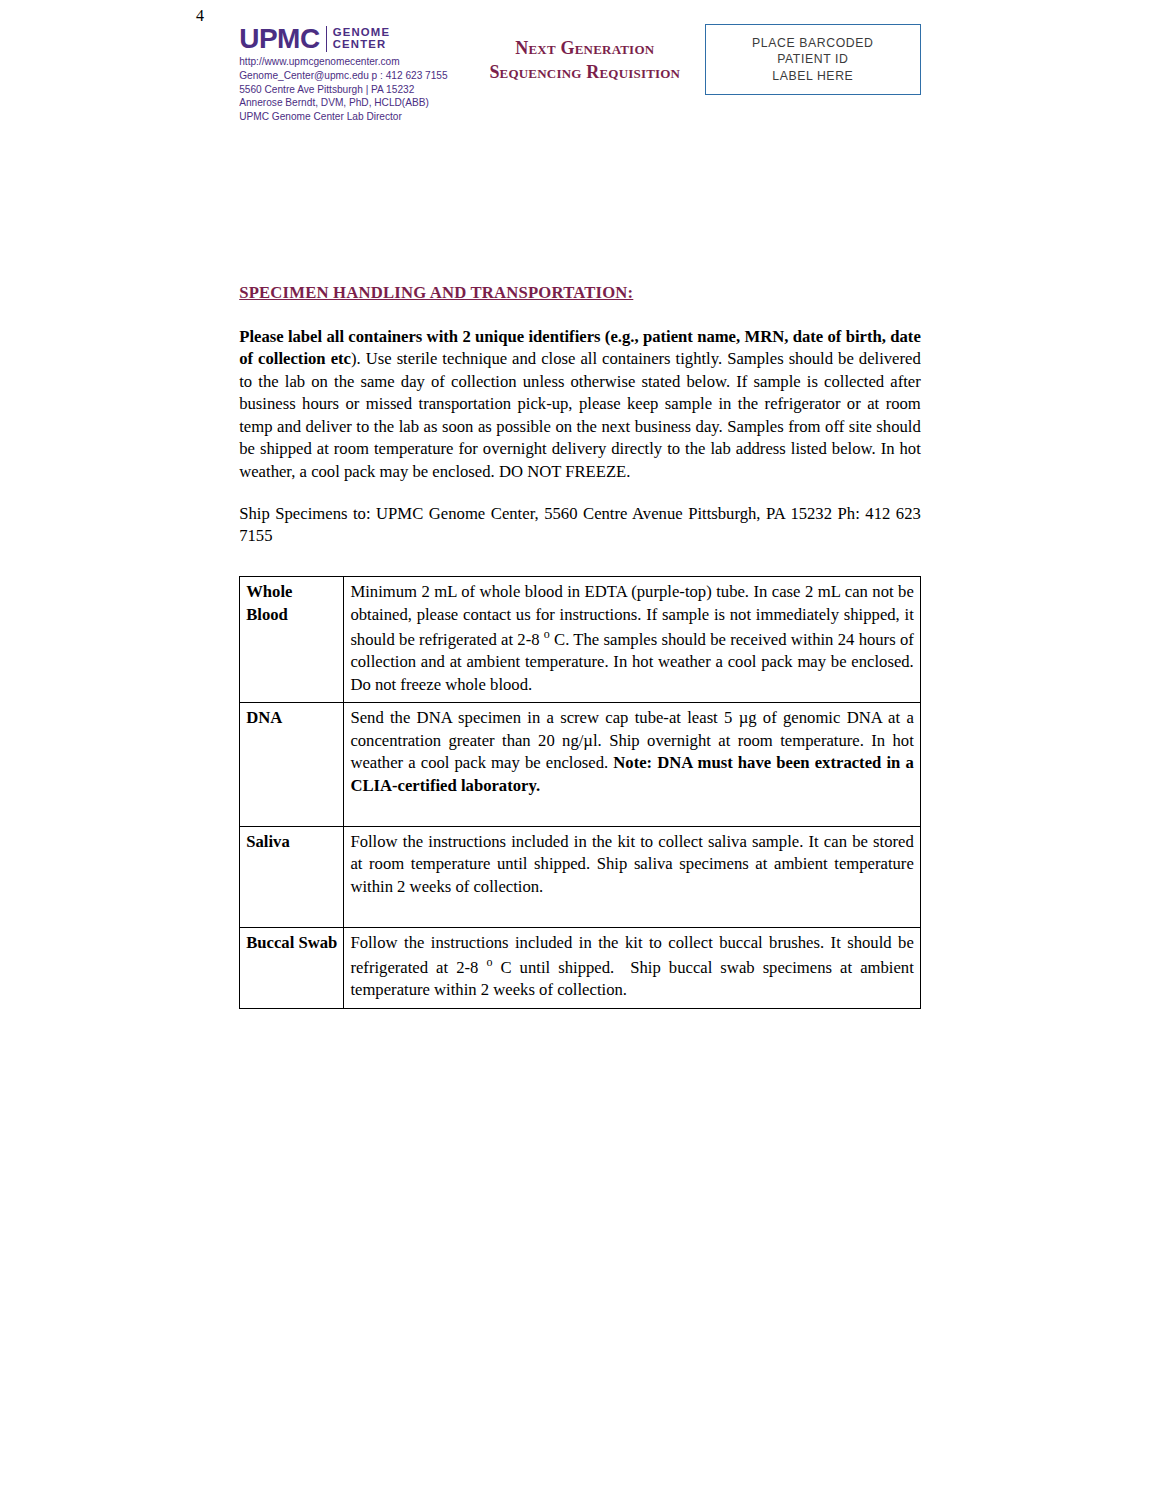4
UPMC Genome
Center
http://www.upmcgenomecenter.com
Genome_Center@upmc.edu p : 412 623 7155
5560 Centre Ave Pittsburgh | PA 15232
Annerose Berndt, DVM, PhD, HCLD(ABB)
UPMC Genome Center Lab Director
Next Generation Sequencing Requisition
Place barcoded
patient ID
label here
SPECIMEN HANDLING AND TRANSPORTATION:
Please label all containers with 2 unique identifiers (e.g., patient name, MRN, date of birth, date of collection etc). Use sterile technique and close all containers tightly. Samples should be delivered to the lab on the same day of collection unless otherwise stated below. If sample is collected after business hours or missed transportation pick-up, please keep sample in the refrigerator or at room temp and deliver to the lab as soon as possible on the next business day. Samples from off site should be shipped at room temperature for overnight delivery directly to the lab address listed below. In hot weather, a cool pack may be enclosed. DO NOT FREEZE.
Ship Specimens to: UPMC Genome Center, 5560 Centre Avenue Pittsburgh, PA 15232 Ph: 412 623 7155
| Whole Blood | Minimum 2 mL of whole blood in EDTA (purple-top) tube. In case 2 mL can not be obtained, please contact us for instructions. If sample is not immediately shipped, it should be refrigerated at 2-8 o C. The samples should be received within 24 hours of collection and at ambient temperature. In hot weather a cool pack may be enclosed. Do not freeze whole blood. |
| DNA | Send the DNA specimen in a screw cap tube-at least 5 µg of genomic DNA at a concentration greater than 20 ng/µl. Ship overnight at room temperature. In hot weather a cool pack may be enclosed. Note: DNA must have been extracted in a CLIA-certified laboratory. |
| Saliva | Follow the instructions included in the kit to collect saliva sample. It can be stored at room temperature until shipped. Ship saliva specimens at ambient temperature within 2 weeks of collection. |
| Buccal Swab | Follow the instructions included in the kit to collect buccal brushes. It should be refrigerated at 2-8 o C until shipped. Ship buccal swab specimens at ambient temperature within 2 weeks of collection. |